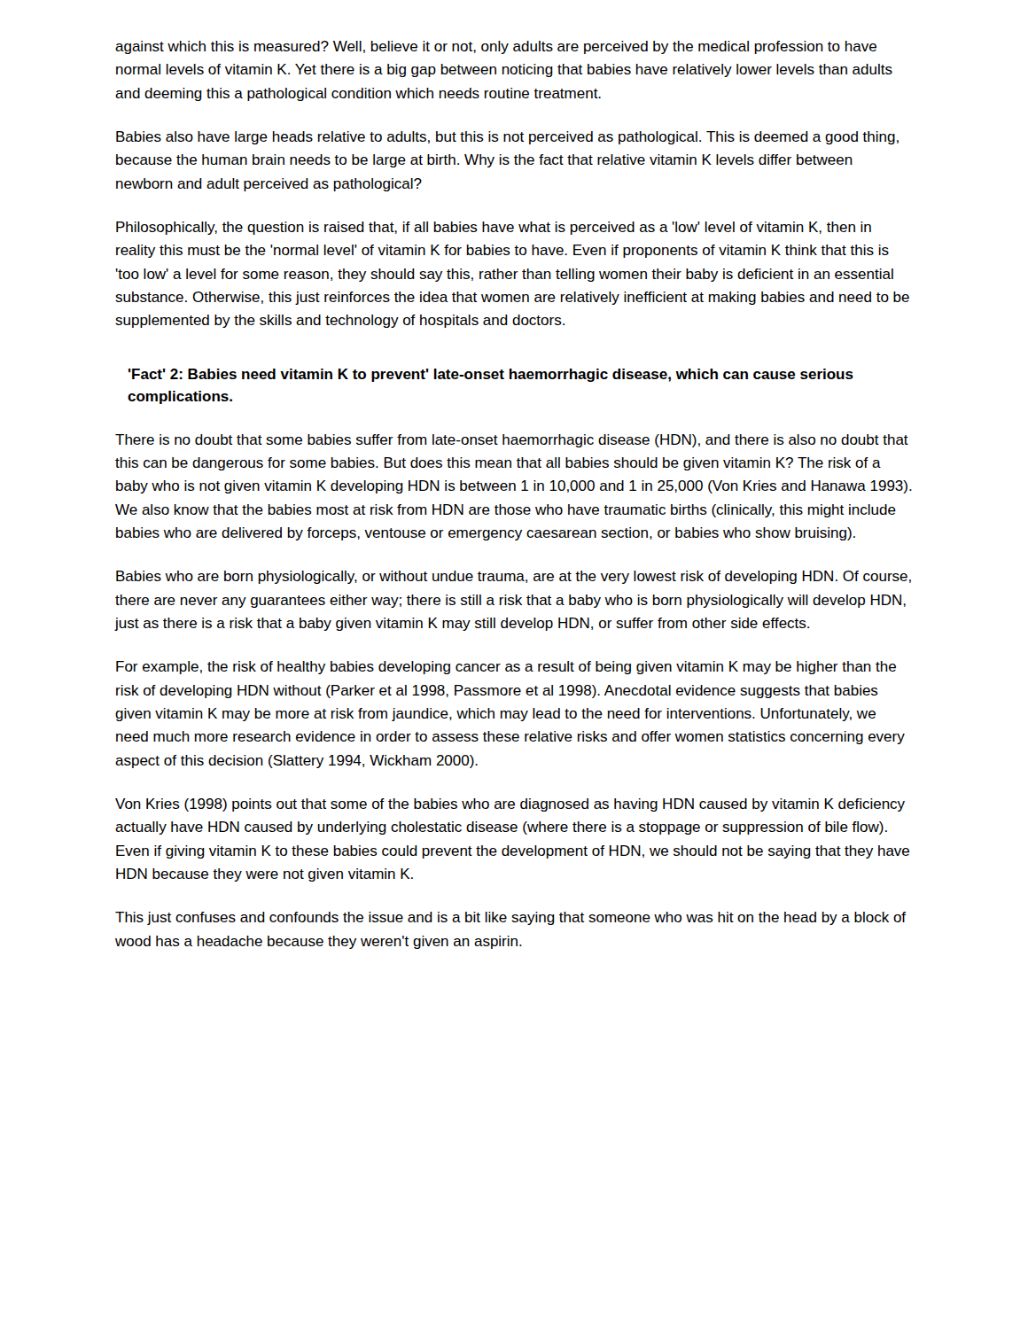against which this is measured? Well, believe it or not, only adults are perceived by the medical profession to have normal levels of vitamin K. Yet there is a big gap between noticing that babies have relatively lower levels than adults and deeming this a pathological condition which needs routine treatment.
Babies also have large heads relative to adults, but this is not perceived as pathological. This is deemed a good thing, because the human brain needs to be large at birth. Why is the fact that relative vitamin K levels differ between newborn and adult perceived as pathological?
Philosophically, the question is raised that, if all babies have what is perceived as a 'low' level of vitamin K, then in reality this must be the 'normal level' of vitamin K for babies to have. Even if proponents of vitamin K think that this is 'too low' a level for some reason, they should say this, rather than telling women their baby is deficient in an essential substance. Otherwise, this just reinforces the idea that women are relatively inefficient at making babies and need to be supplemented by the skills and technology of hospitals and doctors.
'Fact' 2: Babies need vitamin K to prevent' late-onset haemorrhagic disease, which can cause serious complications.
There is no doubt that some babies suffer from late-onset haemorrhagic disease (HDN), and there is also no doubt that this can be dangerous for some babies. But does this mean that all babies should be given vitamin K? The risk of a baby who is not given vitamin K developing HDN is between 1 in 10,000 and 1 in 25,000 (Von Kries and Hanawa 1993). We also know that the babies most at risk from HDN are those who have traumatic births (clinically, this might include babies who are delivered by forceps, ventouse or emergency caesarean section, or babies who show bruising).
Babies who are born physiologically, or without undue trauma, are at the very lowest risk of developing HDN. Of course, there are never any guarantees either way; there is still a risk that a baby who is born physiologically will develop HDN, just as there is a risk that a baby given vitamin K may still develop HDN, or suffer from other side effects.
For example, the risk of healthy babies developing cancer as a result of being given vitamin K may be higher than the risk of developing HDN without (Parker et al 1998, Passmore et al 1998). Anecdotal evidence suggests that babies given vitamin K may be more at risk from jaundice, which may lead to the need for interventions. Unfortunately, we need much more research evidence in order to assess these relative risks and offer women statistics concerning every aspect of this decision (Slattery 1994, Wickham 2000).
Von Kries (1998) points out that some of the babies who are diagnosed as having HDN caused by vitamin K deficiency actually have HDN caused by underlying cholestatic disease (where there is a stoppage or suppression of bile flow). Even if giving vitamin K to these babies could prevent the development of HDN, we should not be saying that they have HDN because they were not given vitamin K.
This just confuses and confounds the issue and is a bit like saying that someone who was hit on the head by a block of wood has a headache because they weren't given an aspirin.